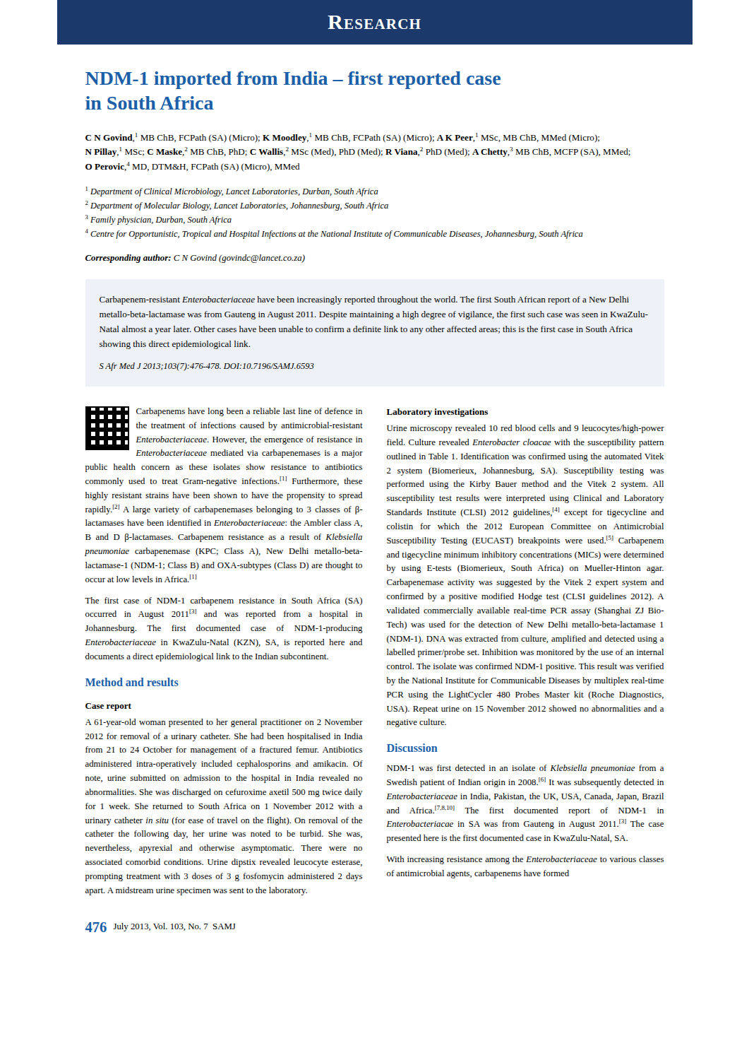Research
NDM-1 imported from India – first reported case
in South Africa
C N Govind,1 MB ChB, FCPath (SA) (Micro); K Moodley,1 MB ChB, FCPath (SA) (Micro); A K Peer,1 MSc, MB ChB, MMed (Micro);
N Pillay,1 MSc; C Maske,2 MB ChB, PhD; C Wallis,2 MSc (Med), PhD (Med); R Viana,2 PhD (Med); A Chetty,3 MB ChB, MCFP (SA), MMed;
O Perovic,4 MD, DTM&H, FCPath (SA) (Micro), MMed
1 Department of Clinical Microbiology, Lancet Laboratories, Durban, South Africa
2 Department of Molecular Biology, Lancet Laboratories, Johannesburg, South Africa
3 Family physician, Durban, South Africa
4 Centre for Opportunistic, Tropical and Hospital Infections at the National Institute of Communicable Diseases, Johannesburg, South Africa
Corresponding author: C N Govind (govindc@lancet.co.za)
Carbapenem-resistant Enterobacteriaceae have been increasingly reported throughout the world. The first South African report of a New Delhi metallo-beta-lactamase was from Gauteng in August 2011. Despite maintaining a high degree of vigilance, the first such case was seen in KwaZulu-Natal almost a year later. Other cases have been unable to confirm a definite link to any other affected areas; this is the first case in South Africa showing this direct epidemiological link.
S Afr Med J 2013;103(7):476-478. DOI:10.7196/SAMJ.6593
Carbapenems have long been a reliable last line of defence in the treatment of infections caused by antimicrobial-resistant Enterobacteriaceae. However, the emergence of resistance in Enterobacteriaceae mediated via carbapenemases is a major public health concern as these isolates show resistance to antibiotics commonly used to treat Gram-negative infections.[1] Furthermore, these highly resistant strains have been shown to have the propensity to spread rapidly.[2] A large variety of carbapenemases belonging to 3 classes of β-lactamases have been identified in Enterobacteriaceae: the Ambler class A, B and D β-lactamases. Carbapenem resistance as a result of Klebsiella pneumoniae carbapenemase (KPC; Class A), New Delhi metallo-beta-lactamase-1 (NDM-1; Class B) and OXA-subtypes (Class D) are thought to occur at low levels in Africa.[1]
The first case of NDM-1 carbapenem resistance in South Africa (SA) occurred in August 2011[3] and was reported from a hospital in Johannesburg. The first documented case of NDM-1-producing Enterobacteriaceae in KwaZulu-Natal (KZN), SA, is reported here and documents a direct epidemiological link to the Indian subcontinent.
Method and results
Case report
A 61-year-old woman presented to her general practitioner on 2 November 2012 for removal of a urinary catheter. She had been hospitalised in India from 21 to 24 October for management of a fractured femur. Antibiotics administered intra-operatively included cephalosporins and amikacin. Of note, urine submitted on admission to the hospital in India revealed no abnormalities. She was discharged on cefuroxime axetil 500 mg twice daily for 1 week. She returned to South Africa on 1 November 2012 with a urinary catheter in situ (for ease of travel on the flight). On removal of the catheter the following day, her urine was noted to be turbid. She was, nevertheless, apyrexial and otherwise asymptomatic. There were no associated comorbid conditions. Urine dipstix revealed leucocyte esterase, prompting treatment with 3 doses of 3 g fosfomycin administered 2 days apart. A midstream urine specimen was sent to the laboratory.
Laboratory investigations
Urine microscopy revealed 10 red blood cells and 9 leucocytes/high-power field. Culture revealed Enterobacter cloacae with the susceptibility pattern outlined in Table 1. Identification was confirmed using the automated Vitek 2 system (Biomerieux, Johannesburg, SA). Susceptibility testing was performed using the Kirby Bauer method and the Vitek 2 system. All susceptibility test results were interpreted using Clinical and Laboratory Standards Institute (CLSI) 2012 guidelines,[4] except for tigecycline and colistin for which the 2012 European Committee on Antimicrobial Susceptibility Testing (EUCAST) breakpoints were used.[5] Carbapenem and tigecycline minimum inhibitory concentrations (MICs) were determined by using E-tests (Biomerieux, South Africa) on Mueller-Hinton agar. Carbapenemase activity was suggested by the Vitek 2 expert system and confirmed by a positive modified Hodge test (CLSI guidelines 2012). A validated commercially available real-time PCR assay (Shanghai ZJ Bio-Tech) was used for the detection of New Delhi metallo-beta-lactamase 1 (NDM-1). DNA was extracted from culture, amplified and detected using a labelled primer/probe set. Inhibition was monitored by the use of an internal control. The isolate was confirmed NDM-1 positive. This result was verified by the National Institute for Communicable Diseases by multiplex real-time PCR using the LightCycler 480 Probes Master kit (Roche Diagnostics, USA). Repeat urine on 15 November 2012 showed no abnormalities and a negative culture.
Discussion
NDM-1 was first detected in an isolate of Klebsiella pneumoniae from a Swedish patient of Indian origin in 2008.[6] It was subsequently detected in Enterobacteriaceae in India, Pakistan, the UK, USA, Canada, Japan, Brazil and Africa.[7,8,10] The first documented report of NDM-1 in Enterobacteriacae in SA was from Gauteng in August 2011.[3] The case presented here is the first documented case in KwaZulu-Natal, SA.
With increasing resistance among the Enterobacteriaceae to various classes of antimicrobial agents, carbapenems have formed
476 July 2013, Vol. 103, No. 7 SAMJ